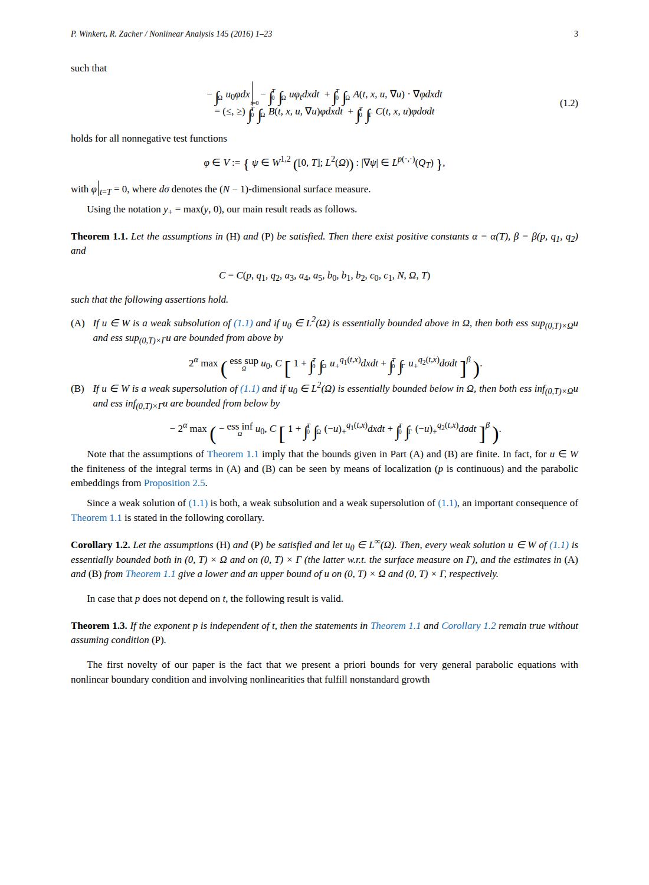P. Winkert, R. Zacher / Nonlinear Analysis 145 (2016) 1–23 3
such that
(1.2) − ∫ Ω u0φdx t=0 − ∫T 0 ∫ Ω uφtdxdt + ∫T 0 ∫ Ω A(t, x, u, ∇u) · ∇φdxdt = (≤, ≥) ∫T 0 ∫ Ω B(t, x, u, ∇u)φdxdt + ∫T 0 ∫ Γ C(t, x, u)φdσdt
holds for all nonnegative test functions
φ ∈ V := { ψ ∈ W1,2 ([0, T]; L2(Ω)) : |∇ψ| ∈ Lp(·,·)(QT) },
with φt=T = 0, where dσ denotes the (N − 1)-dimensional surface measure.
Using the notation y+ = max(y, 0), our main result reads as follows.
Theorem 1.1. Let the assumptions in (H) and (P) be satisfied. Then there exist positive constants α = α(T), β = β(p, q1, q2) and
C = C(p, q1, q2, a3, a4, a5, b0, b1, b2, c0, c1, N, Ω, T)
such that the following assertions hold.
(A) If u ∈ W is a weak subsolution of (1.1) and if u0 ∈ L2(Ω) is essentially bounded above in Ω, then both ess sup(0,T)×Ωu and ess sup(0,T)×Γu are bounded from above by
2α max ( ess sup Ω u0, C [ 1 + ∫T 0 ∫ Ω u+q1(t,x)dxdt + ∫T 0 ∫ Γ u+q2(t,x)dσdt ]β ).
(B) If u ∈ W is a weak supersolution of (1.1) and if u0 ∈ L2(Ω) is essentially bounded below in Ω, then both ess inf(0,T)×Ωu and ess inf(0,T)×Γu are bounded from below by
− 2α max ( − ess inf Ω u0, C [ 1 + ∫T 0 ∫ Ω (−u)+q1(t,x)dxdt + ∫T 0 ∫ Γ (−u)+q2(t,x)dσdt ]β ).
Note that the assumptions of Theorem 1.1 imply that the bounds given in Part (A) and (B) are finite. In fact, for u ∈ W the finiteness of the integral terms in (A) and (B) can be seen by means of localization (p is continuous) and the parabolic embeddings from Proposition 2.5.
Since a weak solution of (1.1) is both, a weak subsolution and a weak supersolution of (1.1), an important consequence of Theorem 1.1 is stated in the following corollary.
Corollary 1.2. Let the assumptions (H) and (P) be satisfied and let u0 ∈ L∞(Ω). Then, every weak solution u ∈ W of (1.1) is essentially bounded both in (0, T) × Ω and on (0, T) × Γ (the latter w.r.t. the surface measure on Γ), and the estimates in (A) and (B) from Theorem 1.1 give a lower and an upper bound of u on (0, T) × Ω and (0, T) × Γ, respectively.
In case that p does not depend on t, the following result is valid.
Theorem 1.3. If the exponent p is independent of t, then the statements in Theorem 1.1 and Corollary 1.2 remain true without assuming condition (P).
The first novelty of our paper is the fact that we present a priori bounds for very general parabolic equations with nonlinear boundary condition and involving nonlinearities that fulfill nonstandard growth